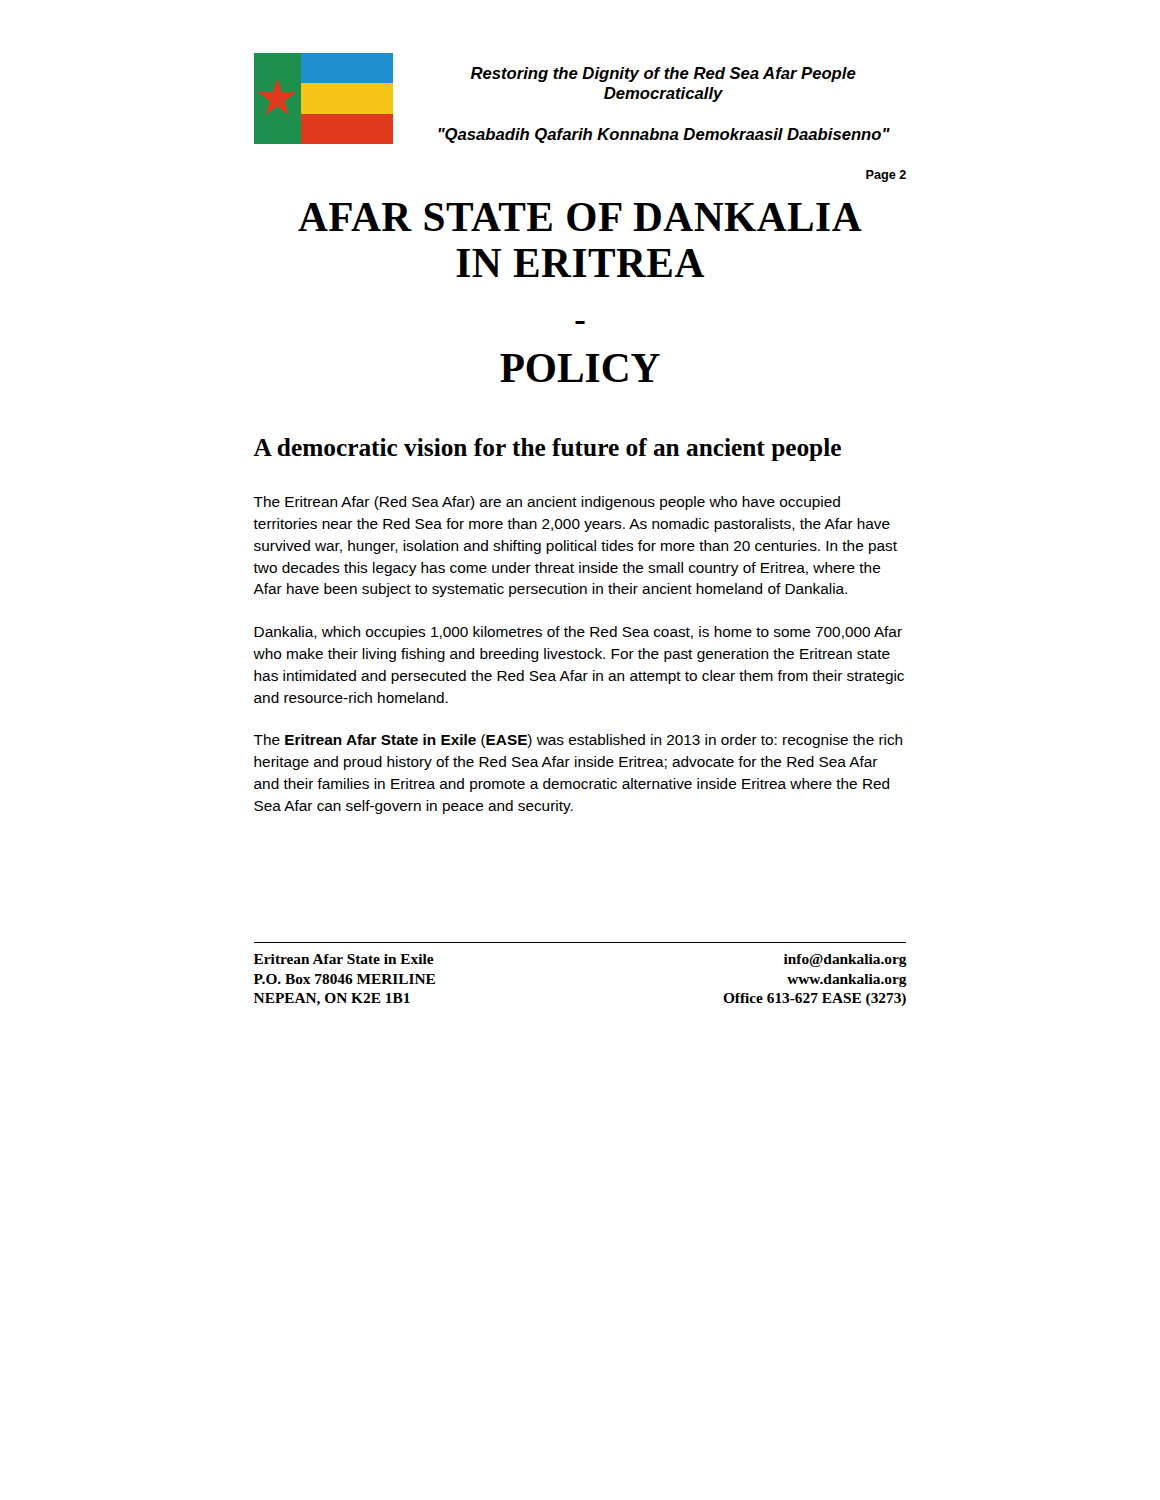Restoring the Dignity of the Red Sea Afar People Democratically
"Qasabadih Qafarih Konnabna Demokraasil Daabisenno"
Page 2
AFAR STATE OF DANKALIAIN ERITREA
-
POLICY
A democratic vision for the future of an ancient people
The Eritrean Afar (Red Sea Afar) are an ancient indigenous people who have occupied territories near the Red Sea for more than 2,000 years. As nomadic pastoralists, the Afar have survived war, hunger, isolation and shifting political tides for more than 20 centuries. In the past two decades this legacy has come under threat inside the small country of Eritrea, where the Afar have been subject to systematic persecution in their ancient homeland of Dankalia.
Dankalia, which occupies 1,000 kilometres of the Red Sea coast, is home to some 700,000 Afar who make their living fishing and breeding livestock. For the past generation the Eritrean state has intimidated and persecuted the Red Sea Afar in an attempt to clear them from their strategic and resource-rich homeland.
The Eritrean Afar State in Exile (EASE) was established in 2013 in order to: recognise the rich heritage and proud history of the Red Sea Afar inside Eritrea; advocate for the Red Sea Afar and their families in Eritrea and promote a democratic alternative inside Eritrea where the Red Sea Afar can self-govern in peace and security.
| Eritrean Afar State in Exile | info@dankalia.org |
| P.O. Box 78046 MERILINE | www.dankalia.org |
| NEPEAN, ON K2E 1B1 | Office 613-627 EASE (3273) |